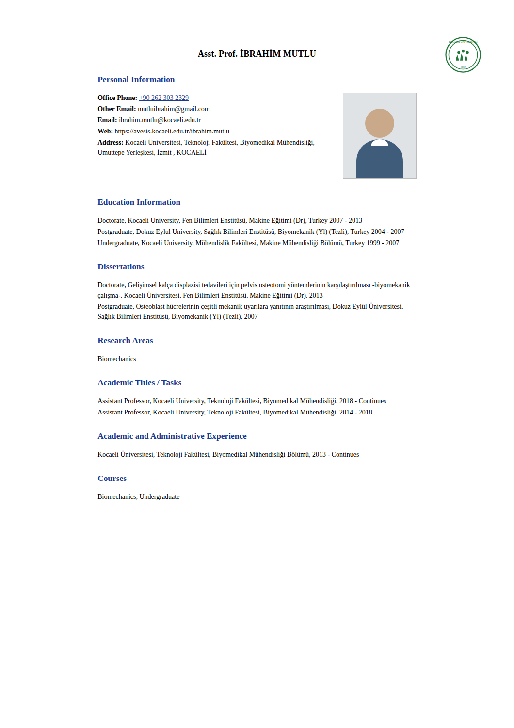KOCAELİ ÜNİVERSİTESİ 1992
Asst. Prof. İBRAHİM MUTLU
Personal Information
Office Phone: +90 262 303 2329
Other Email: mutluibrahim@gmail.com
Email: ibrahim.mutlu@kocaeli.edu.tr
Web: https://avesis.kocaeli.edu.tr/ibrahim.mutlu
Address: Kocaeli Üniversitesi, Teknoloji Fakültesi, Biyomedikal Mühendisliği, Umuttepe Yerleşkesi, İzmit , KOCAELİ
Education Information
Doctorate, Kocaeli University, Fen Bilimleri Enstitüsü, Makine Eğitimi (Dr), Turkey 2007 - 2013
Postgraduate, Dokuz Eylul University, Sağlık Bilimleri Enstitüsü, Biyomekanik (Yl) (Tezli), Turkey 2004 - 2007
Undergraduate, Kocaeli University, Mühendislik Fakültesi, Makine Mühendisliği Bölümü, Turkey 1999 - 2007
Dissertations
Doctorate, Gelişimsel kalça displazisi tedavileri için pelvis osteotomi yöntemlerinin karşılaştırılması -biyomekanik çalışma-, Kocaeli Üniversitesi, Fen Bilimleri Enstitüsü, Makine Eğitimi (Dr), 2013
Postgraduate, Osteoblast hücrelerinin çeşitli mekanik uyarılara yanıtının araştırılması, Dokuz Eylül Üniversitesi, Sağlık Bilimleri Enstitüsü, Biyomekanik (Yl) (Tezli), 2007
Research Areas
Biomechanics
Academic Titles / Tasks
Assistant Professor, Kocaeli University, Teknoloji Fakültesi, Biyomedikal Mühendisliği, 2018 - Continues
Assistant Professor, Kocaeli University, Teknoloji Fakültesi, Biyomedikal Mühendisliği, 2014 - 2018
Academic and Administrative Experience
Kocaeli Üniversitesi, Teknoloji Fakültesi, Biyomedikal Mühendisliği Bölümü, 2013 - Continues
Courses
Biomechanics, Undergraduate